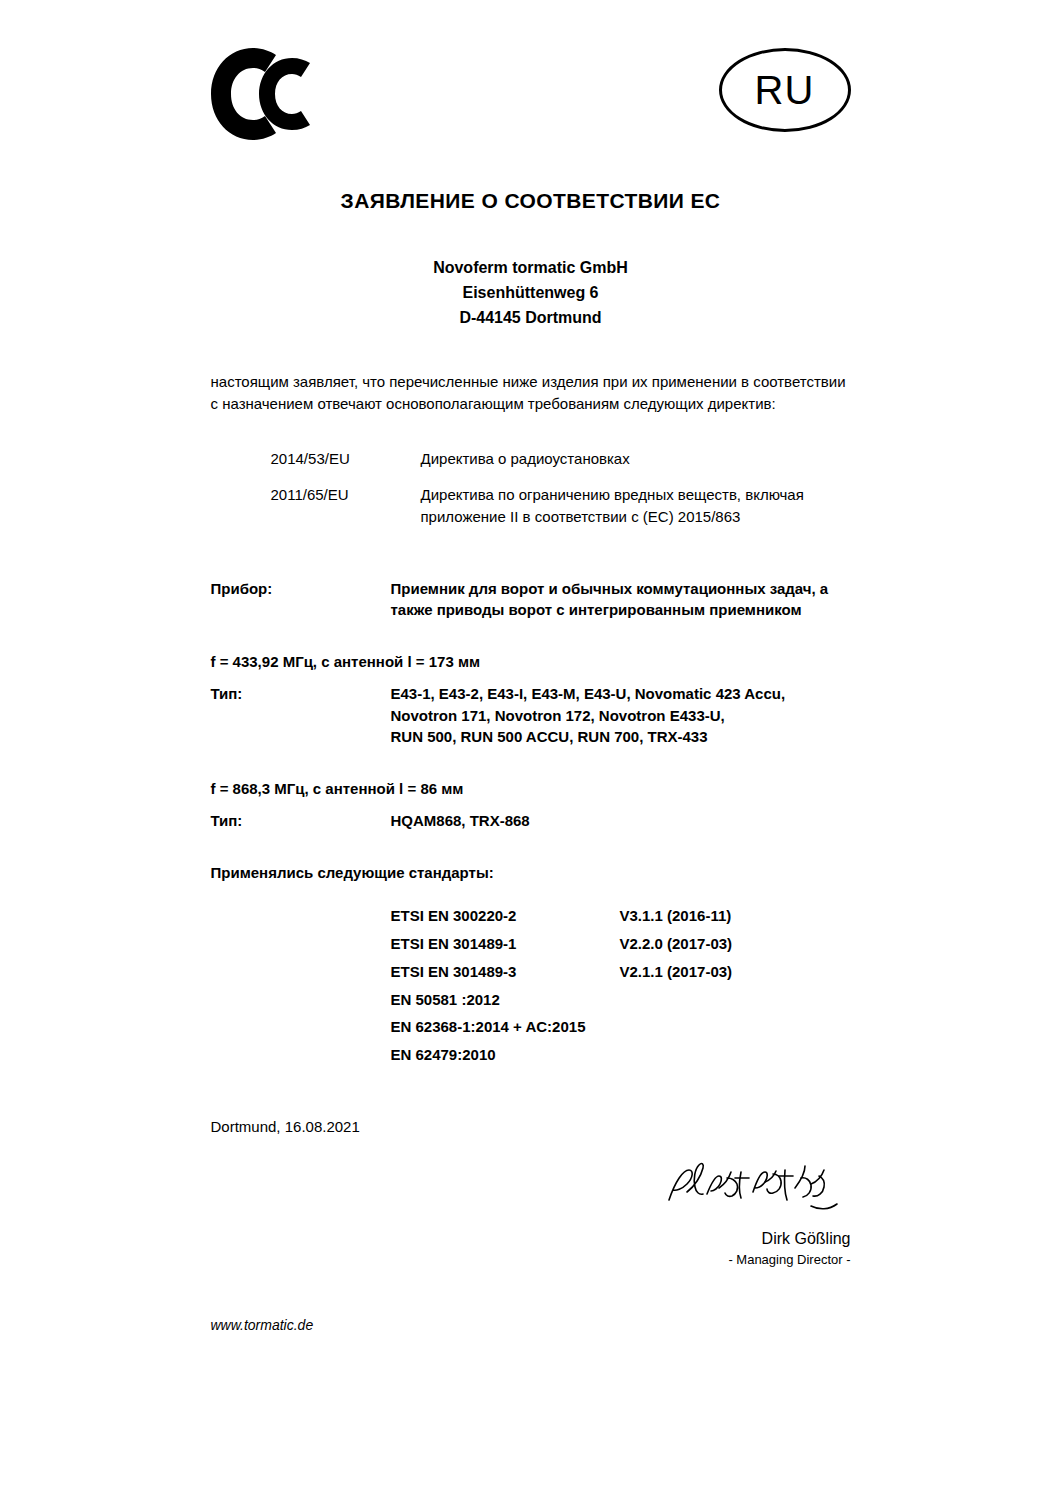RU
ЗАЯВЛЕНИЕ О СООТВЕТСТВИИ ЕС
Novoferm tormatic GmbH
Eisenhüttenweg 6
D-44145 Dortmund
настоящим заявляет, что перечисленные ниже изделия при их применении в соответствии с назначением отвечают основополагающим требованиям следующих директив:
| 2014/53/EU | Директива о радиоустановках |
| 2011/65/EU | Директива по ограничению вредных веществ, включая приложение II в соответствии с (EC) 2015/863 |
| Прибор: | Приемник для ворот и обычных коммутационных задач, а также приводы ворот с интегрированным приемником |
f = 433,92 МГц, с антенной l = 173 мм
| Тип: | E43-1, E43-2, E43-I, E43-M, E43-U, Novomatic 423 Accu, Novotron 171, Novotron 172, Novotron E433-U, RUN 500, RUN 500 ACCU, RUN 700, TRX-433 |
f = 868,3 МГц, с антенной l = 86 мм
| Тип: | HQAM868, TRX-868 |
Применялись следующие стандарты:
| ETSI EN 300220-2 | V3.1.1 (2016-11) |
| ETSI EN 301489-1 | V2.2.0 (2017-03) |
| ETSI EN 301489-3 | V2.1.1 (2017-03) |
| EN 50581 :2012 | |
| EN 62368-1:2014 + AC:2015 | |
| EN 62479:2010 | |
Dortmund, 16.08.2021
Dirk Gößling
- Managing Director -
www.tormatic.de